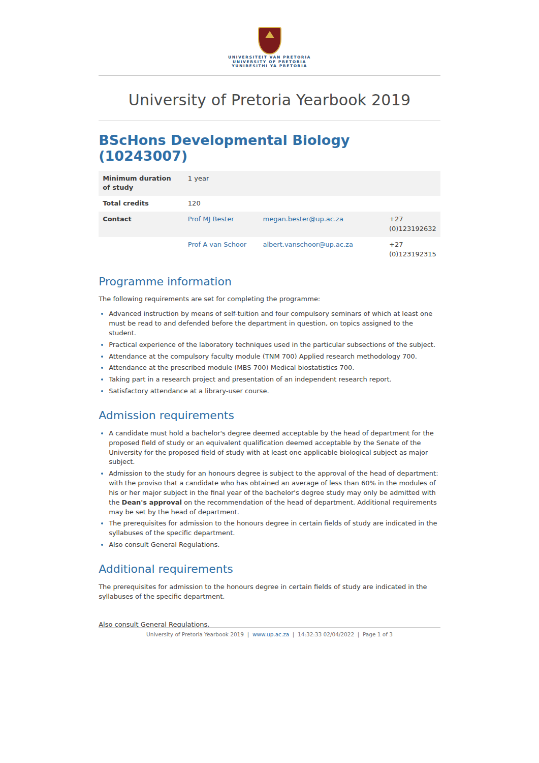Universiteit van Pretoria
University of Pretoria
Yunibesithi ya Pretoria
University of Pretoria Yearbook 2019
BScHons Developmental Biology (10243007)
| Minimum duration of study | 1 year |
| Total credits | 120 |
| Contact | Prof MJ Bester | megan.bester@up.ac.za | +27 (0)123192632 |
| | Prof A van Schoor | albert.vanschoor@up.ac.za | +27 (0)123192315 |
Programme information
The following requirements are set for completing the programme:
Advanced instruction by means of self-tuition and four compulsory seminars of which at least one must be read to and defended before the department in question, on topics assigned to the student.
Practical experience of the laboratory techniques used in the particular subsections of the subject.
Attendance at the compulsory faculty module (TNM 700) Applied research methodology 700.
Attendance at the prescribed module (MBS 700) Medical biostatistics 700.
Taking part in a research project and presentation of an independent research report.
Satisfactory attendance at a library-user course.
Admission requirements
A candidate must hold a bachelor's degree deemed acceptable by the head of department for the proposed field of study or an equivalent qualification deemed acceptable by the Senate of the University for the proposed field of study with at least one applicable biological subject as major subject.
Admission to the study for an honours degree is subject to the approval of the head of department: with the proviso that a candidate who has obtained an average of less than 60% in the modules of his or her major subject in the final year of the bachelor's degree study may only be admitted with the Dean's approval on the recommendation of the head of department. Additional requirements may be set by the head of department.
The prerequisites for admission to the honours degree in certain fields of study are indicated in the syllabuses of the specific department.
Also consult General Regulations.
Additional requirements
The prerequisites for admission to the honours degree in certain fields of study are indicated in the syllabuses of the specific department.
Also consult General Regulations.
University of Pretoria Yearbook 2019 | www.up.ac.za | 14:32:33 02/04/2022 | Page 1 of 3